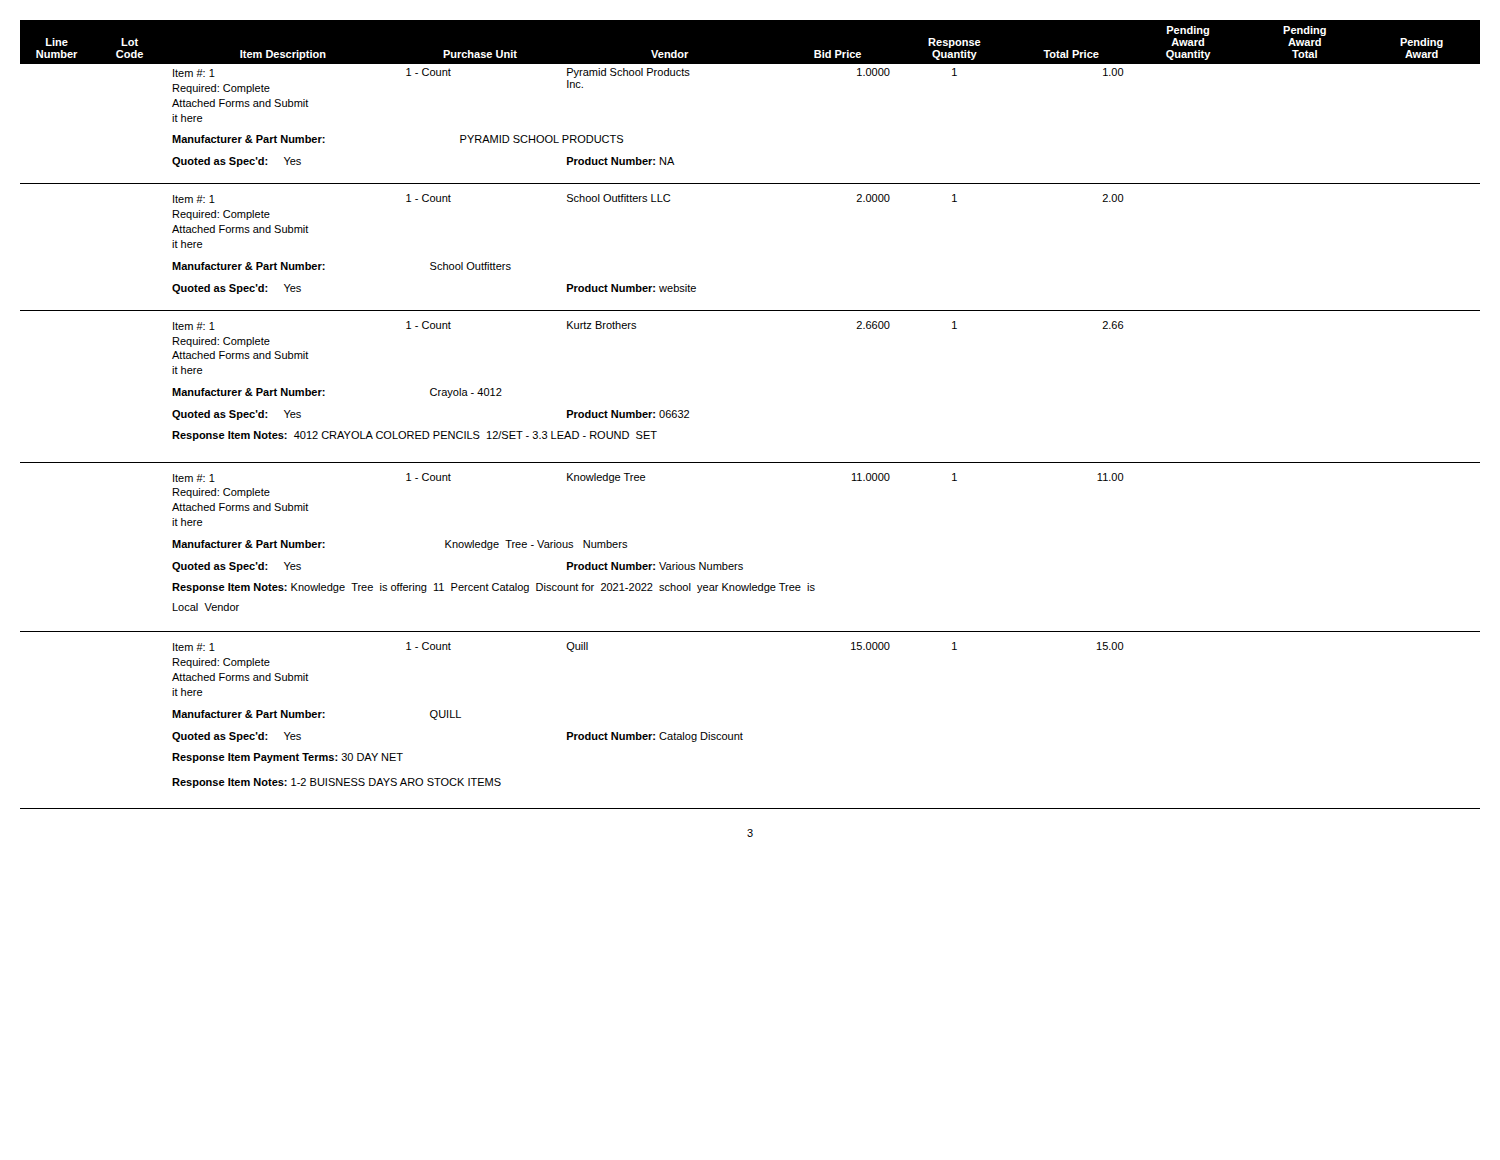| Line Number | Lot Code | Item Description | Purchase Unit | Vendor | Bid Price | Response Quantity | Total Price | Pending Award Quantity | Pending Award Total | Pending Award |
| --- | --- | --- | --- | --- | --- | --- | --- | --- | --- | --- |
| | | Item #: 1 Required: Complete Attached Forms and Submit it here | 1 - Count | Pyramid School Products Inc. | 1.0000 | 1 | 1.00 | | | |
| | | Manufacturer & Part Number: | PYRAMID SCHOOL PRODUCTS | | | | | | |
| | | Quoted as Spec'd: Yes | | Product Number: NA | | | | | | |
| | | Item #: 1 Required: Complete Attached Forms and Submit it here | 1 - Count | School Outfitters LLC | 2.0000 | 1 | 2.00 | | | |
| | | Manufacturer & Part Number: | School Outfitters | | | | | | |
| | | Quoted as Spec'd: Yes | | Product Number: website | | | | | | |
| | | Item #: 1 Required: Complete Attached Forms and Submit it here | 1 - Count | Kurtz Brothers | 2.6600 | 1 | 2.66 | | | |
| | | Manufacturer & Part Number: | Crayola - 4012 | | | | | | |
| | | Quoted as Spec'd: Yes | | Product Number: 06632 | | | | | | |
| | | Response Item Notes: 4012 CRAYOLA COLORED PENCILS 12/SET - 3.3 LEAD - ROUND SET |
| | | Item #: 1 Required: Complete Attached Forms and Submit it here | 1 - Count | Knowledge Tree | 11.0000 | 1 | 11.00 | | | |
| | | Manufacturer & Part Number: | Knowledge Tree - Various Numbers | | | | | | |
| | | Quoted as Spec'd: Yes | | Product Number: Various Numbers | | | | | | |
| | | Response Item Notes: Knowledge Tree is offering 11 Percent Catalog Discount for 2021-2022 school year Knowledge Tree is |
| | Local Vendor |
| | | Item #: 1 Required: Complete Attached Forms and Submit it here | 1 - Count | Quill | 15.0000 | 1 | 15.00 | | | |
| | | Manufacturer & Part Number: | QUILL | | | | | | |
| | | Quoted as Spec'd: Yes | | Product Number: Catalog Discount | | | | | | |
| | | Response Item Payment Terms: 30 DAY NET |
| | | Response Item Notes: 1-2 BUISNESS DAYS ARO STOCK ITEMS |
3